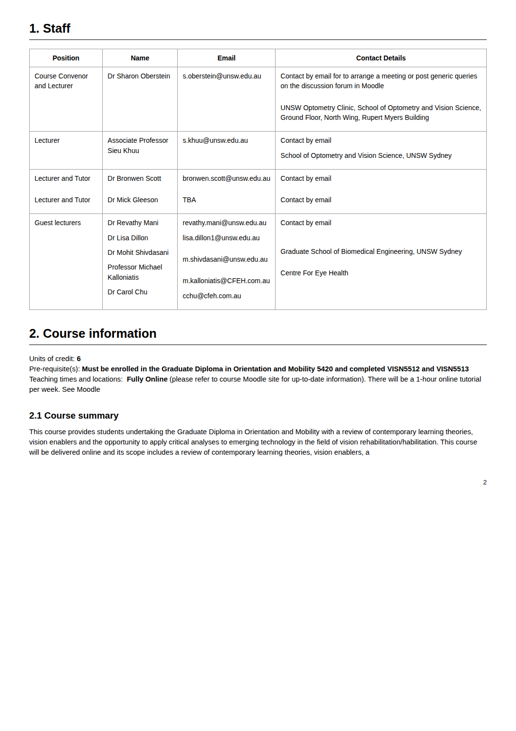1. Staff
| Position | Name | Email | Contact Details |
| --- | --- | --- | --- |
| Course Convenor and Lecturer | Dr Sharon Oberstein | s.oberstein@unsw.edu.au | Contact by email for to arrange a meeting or post generic queries on the discussion forum in Moodle UNSW Optometry Clinic, School of Optometry and Vision Science, Ground Floor, North Wing, Rupert Myers Building |
| Lecturer | Associate Professor Sieu Khuu | s.khuu@unsw.edu.au | Contact by email School of Optometry and Vision Science, UNSW Sydney |
| Lecturer and Tutor Lecturer and Tutor | Dr Bronwen Scott Dr Mick Gleeson | bronwen.scott@unsw.edu.au TBA | Contact by email Contact by email |
| Guest lecturers | Dr Revathy Mani Dr Lisa Dillon Dr Mohit Shivdasani Professor Michael Kalloniatis Dr Carol Chu | revathy.mani@unsw.edu.au lisa.dillon1@unsw.edu.au m.shivdasani@unsw.edu.au m.kalloniatis@CFEH.com.au cchu@cfeh.com.au | Contact by email Graduate School of Biomedical Engineering, UNSW Sydney Centre For Eye Health |
2. Course information
Units of credit: 6
Pre-requisite(s): Must be enrolled in the Graduate Diploma in Orientation and Mobility 5420 and completed VISN5512 and VISN5513
Teaching times and locations: Fully Online (please refer to course Moodle site for up-to-date information). There will be a 1-hour online tutorial per week. See Moodle
2.1 Course summary
This course provides students undertaking the Graduate Diploma in Orientation and Mobility with a review of contemporary learning theories, vision enablers and the opportunity to apply critical analyses to emerging technology in the field of vision rehabilitation/habilitation. This course will be delivered online and its scope includes a review of contemporary learning theories, vision enablers, a
2